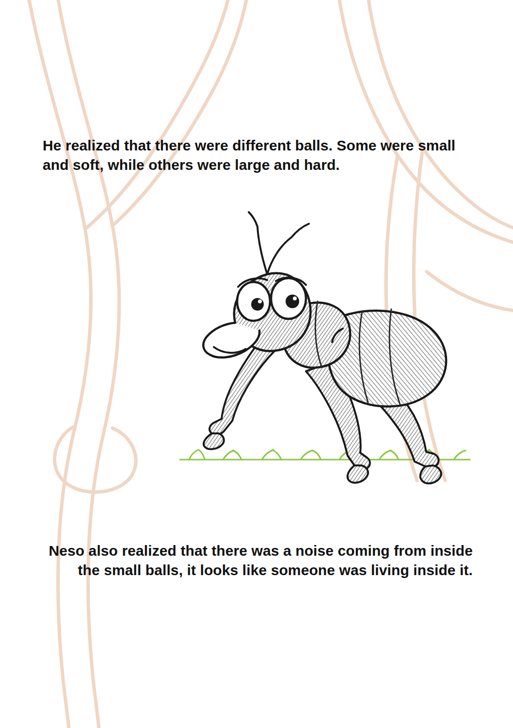He realized that there were different balls. Some were small and soft, while others were large and hard.
Neso also realized that there was a noise coming from inside the small balls, it looks like someone was living inside it.